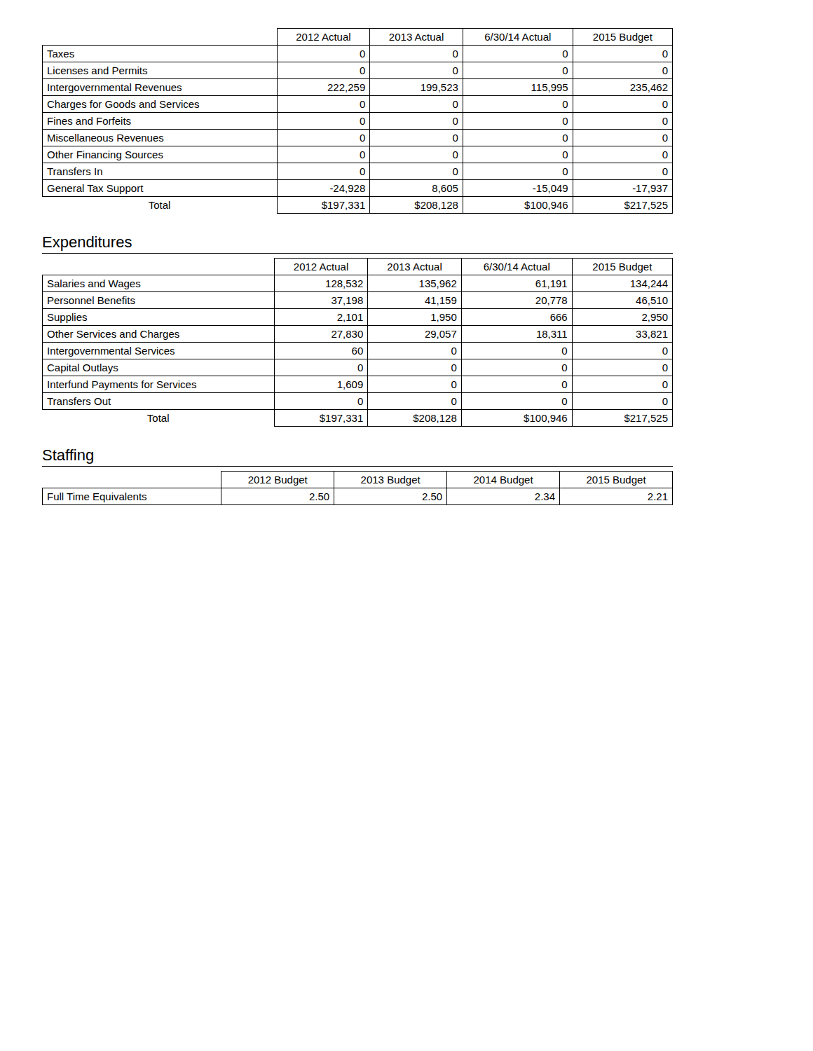| | 2012 Actual | 2013 Actual | 6/30/14 Actual | 2015 Budget |
| --- | --- | --- | --- | --- |
| Taxes | 0 | 0 | 0 | 0 |
| Licenses and Permits | 0 | 0 | 0 | 0 |
| Intergovernmental Revenues | 222,259 | 199,523 | 115,995 | 235,462 |
| Charges for Goods and Services | 0 | 0 | 0 | 0 |
| Fines and Forfeits | 0 | 0 | 0 | 0 |
| Miscellaneous Revenues | 0 | 0 | 0 | 0 |
| Other Financing Sources | 0 | 0 | 0 | 0 |
| Transfers In | 0 | 0 | 0 | 0 |
| General Tax Support | -24,928 | 8,605 | -15,049 | -17,937 |
| Total | $197,331 | $208,128 | $100,946 | $217,525 |
Expenditures
| | 2012 Actual | 2013 Actual | 6/30/14 Actual | 2015 Budget |
| --- | --- | --- | --- | --- |
| Salaries and Wages | 128,532 | 135,962 | 61,191 | 134,244 |
| Personnel Benefits | 37,198 | 41,159 | 20,778 | 46,510 |
| Supplies | 2,101 | 1,950 | 666 | 2,950 |
| Other Services and Charges | 27,830 | 29,057 | 18,311 | 33,821 |
| Intergovernmental Services | 60 | 0 | 0 | 0 |
| Capital Outlays | 0 | 0 | 0 | 0 |
| Interfund Payments for Services | 1,609 | 0 | 0 | 0 |
| Transfers Out | 0 | 0 | 0 | 0 |
| Total | $197,331 | $208,128 | $100,946 | $217,525 |
Staffing
| | 2012 Budget | 2013 Budget | 2014 Budget | 2015 Budget |
| --- | --- | --- | --- | --- |
| Full Time Equivalents | 2.50 | 2.50 | 2.34 | 2.21 |